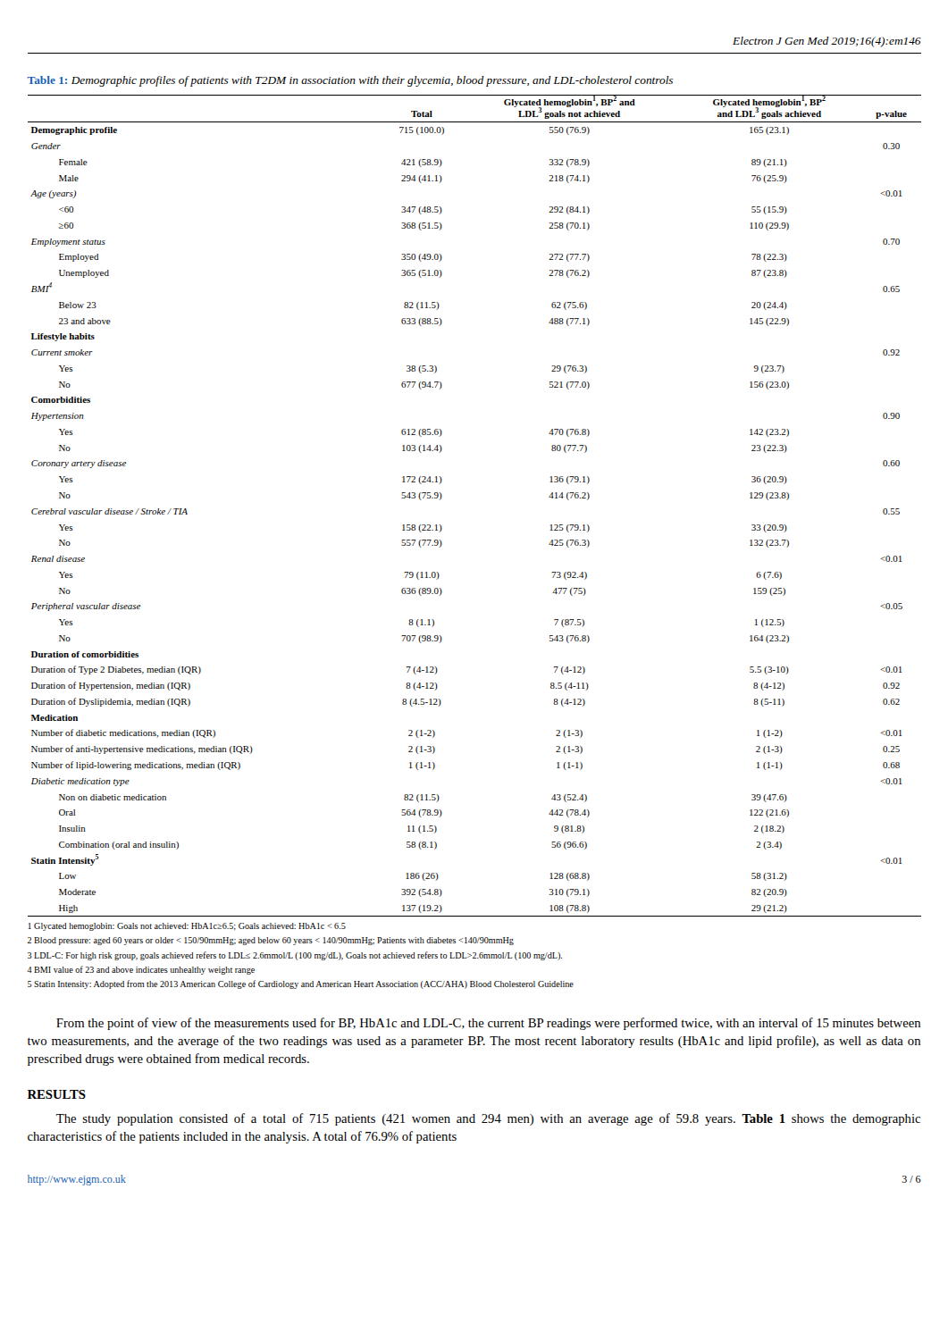Electron J Gen Med 2019;16(4):em146
Table 1: Demographic profiles of patients with T2DM in association with their glycemia, blood pressure, and LDL-cholesterol controls
| | Total | Glycated hemoglobin 1 , BP 2 and LDL 3 goals not achieved | Glycated hemoglobin 1 , BP 2 and LDL 3 goals achieved | p-value |
| --- | --- | --- | --- | --- |
| Demographic profile | 715 (100.0) | 550 (76.9) | 165 (23.1) | |
| Gender | | | | 0.30 |
| Female | 421 (58.9) | 332 (78.9) | 89 (21.1) | |
| Male | 294 (41.1) | 218 (74.1) | 76 (25.9) | |
| Age (years) | | | | <0.01 |
| <60 | 347 (48.5) | 292 (84.1) | 55 (15.9) | |
| ≥60 | 368 (51.5) | 258 (70.1) | 110 (29.9) | |
| Employment status | | | | 0.70 |
| Employed | 350 (49.0) | 272 (77.7) | 78 (22.3) | |
| Unemployed | 365 (51.0) | 278 (76.2) | 87 (23.8) | |
| BMI 4 | | | | 0.65 |
| Below 23 | 82 (11.5) | 62 (75.6) | 20 (24.4) | |
| 23 and above | 633 (88.5) | 488 (77.1) | 145 (22.9) | |
| Lifestyle habits | | | | |
| Current smoker | | | | 0.92 |
| Yes | 38 (5.3) | 29 (76.3) | 9 (23.7) | |
| No | 677 (94.7) | 521 (77.0) | 156 (23.0) | |
| Comorbidities | | | | |
| Hypertension | | | | 0.90 |
| Yes | 612 (85.6) | 470 (76.8) | 142 (23.2) | |
| No | 103 (14.4) | 80 (77.7) | 23 (22.3) | |
| Coronary artery disease | | | | 0.60 |
| Yes | 172 (24.1) | 136 (79.1) | 36 (20.9) | |
| No | 543 (75.9) | 414 (76.2) | 129 (23.8) | |
| Cerebral vascular disease / Stroke / TIA | | | | 0.55 |
| Yes | 158 (22.1) | 125 (79.1) | 33 (20.9) | |
| No | 557 (77.9) | 425 (76.3) | 132 (23.7) | |
| Renal disease | | | | <0.01 |
| Yes | 79 (11.0) | 73 (92.4) | 6 (7.6) | |
| No | 636 (89.0) | 477 (75) | 159 (25) | |
| Peripheral vascular disease | | | | <0.05 |
| Yes | 8 (1.1) | 7 (87.5) | 1 (12.5) | |
| No | 707 (98.9) | 543 (76.8) | 164 (23.2) | |
| Duration of comorbidities | | | | |
| Duration of Type 2 Diabetes, median (IQR) | 7 (4-12) | 7 (4-12) | 5.5 (3-10) | <0.01 |
| Duration of Hypertension, median (IQR) | 8 (4-12) | 8.5 (4-11) | 8 (4-12) | 0.92 |
| Duration of Dyslipidemia, median (IQR) | 8 (4.5-12) | 8 (4-12) | 8 (5-11) | 0.62 |
| Medication | | | | |
| Number of diabetic medications, median (IQR) | 2 (1-2) | 2 (1-3) | 1 (1-2) | <0.01 |
| Number of anti-hypertensive medications, median (IQR) | 2 (1-3) | 2 (1-3) | 2 (1-3) | 0.25 |
| Number of lipid-lowering medications, median (IQR) | 1 (1-1) | 1 (1-1) | 1 (1-1) | 0.68 |
| Diabetic medication type | | | | <0.01 |
| Non on diabetic medication | 82 (11.5) | 43 (52.4) | 39 (47.6) | |
| Oral | 564 (78.9) | 442 (78.4) | 122 (21.6) | |
| Insulin | 11 (1.5) | 9 (81.8) | 2 (18.2) | |
| Combination (oral and insulin) | 58 (8.1) | 56 (96.6) | 2 (3.4) | |
| Statin Intensity 5 | | | | <0.01 |
| Low | 186 (26) | 128 (68.8) | 58 (31.2) | |
| Moderate | 392 (54.8) | 310 (79.1) | 82 (20.9) | |
| High | 137 (19.2) | 108 (78.8) | 29 (21.2) | |
1 Glycated hemoglobin: Goals not achieved: HbA1c≥6.5; Goals achieved: HbA1c < 6.5
2 Blood pressure: aged 60 years or older < 150/90mmHg; aged below 60 years < 140/90mmHg; Patients with diabetes <140/90mmHg
3 LDL-C: For high risk group, goals achieved refers to LDL≤ 2.6mmol/L (100 mg/dL), Goals not achieved refers to LDL>2.6mmol/L (100 mg/dL).
4 BMI value of 23 and above indicates unhealthy weight range
5 Statin Intensity: Adopted from the 2013 American College of Cardiology and American Heart Association (ACC/AHA) Blood Cholesterol Guideline
From the point of view of the measurements used for BP, HbA1c and LDL-C, the current BP readings were performed twice, with an interval of 15 minutes between two measurements, and the average of the two readings was used as a parameter BP. The most recent laboratory results (HbA1c and lipid profile), as well as data on prescribed drugs were obtained from medical records.
RESULTS
The study population consisted of a total of 715 patients (421 women and 294 men) with an average age of 59.8 years. Table 1 shows the demographic characteristics of the patients included in the analysis. A total of 76.9% of patients
http://www.ejgm.co.uk 3 / 6